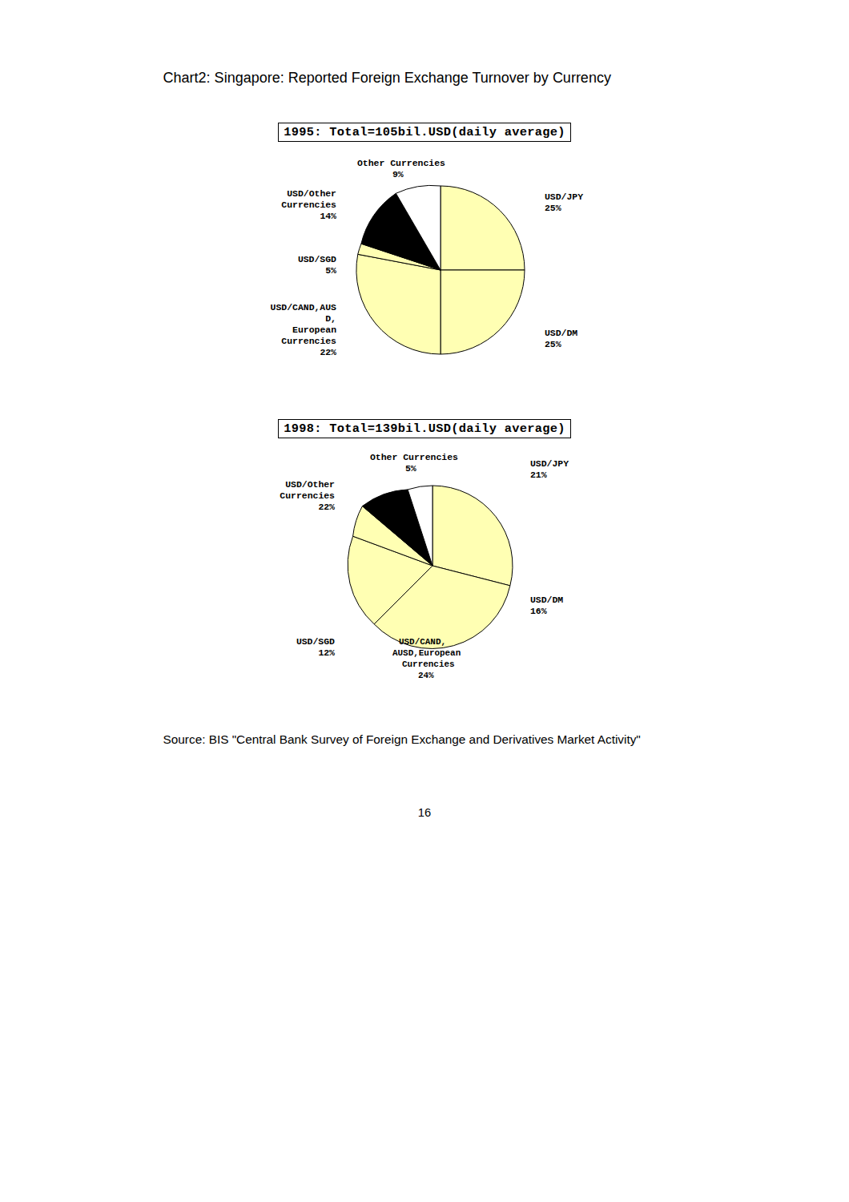Chart2: Singapore: Reported Foreign Exchange Turnover by Currency
1995: Total=105bil.USD(daily average)
Slices clockwise from 12 o'clock: USD/JPY 25% (0 to 90 deg) USD/DM 25% (90 to 180) USD/CAND,AUSD,European Currencies 22% (180 to 259.2) USD/SGD 5% (259.2 to 277.2) USD/Other Currencies 14% (277.2 to 327.6) Other Currencies 9% (327.6 to 360) Other Currencies 9% USD/Other Currencies 14% USD/SGD 5% USD/CAND,AUS D, European Currencies 22% USD/JPY 25% USD/DM 25%
1998: Total=139bil.USD(daily average)
Slices clockwise from 12 o'clock: USD/JPY 21% (0 to 75.6) USD/DM 16% (75.6 to 133.2) USD/CAND,AUSD,European 24% (133.2 to 219.6) USD/SGD 12% (219.6 to 262.8) USD/Other Currencies 22% (262.8 to 342) Other Currencies 5% (342 to 360) Other Currencies 5% USD/Other Currencies 22% USD/SGD 12% USD/CAND, AUSD,European Currencies 24% USD/JPY 21% USD/DM 16%
Source: BIS "Central Bank Survey of Foreign Exchange and Derivatives Market Activity"
16